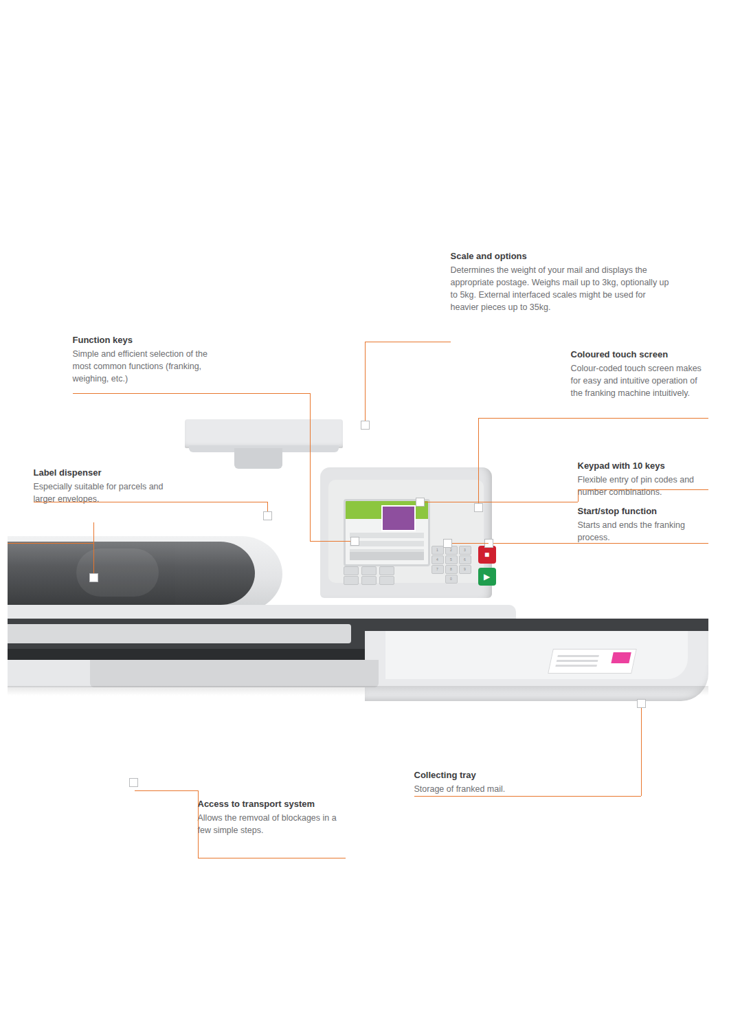1 2 3 4 5 6 7 8 9 0
■
▶
Scale and options
Determines the weight of your mail and displays the appropriate postage. Weighs mail up to 3kg, optionally up to 5kg. External interfaced scales might be used for heavier pieces up to 35kg.
Function keys
Simple and efficient selection of the most common functions (franking, weighing, etc.)
Coloured touch screen
Colour-coded touch screen makes for easy and intuitive operation of the franking machine intuitively.
Label dispenser
Especially suitable for parcels and larger envelopes.
Keypad with 10 keys
Flexible entry of pin codes and number combinations.
Start/stop function
Starts and ends the franking process.
Collecting tray
Storage of franked mail.
Access to transport system
Allows the remvoal of blockages in a few simple steps.